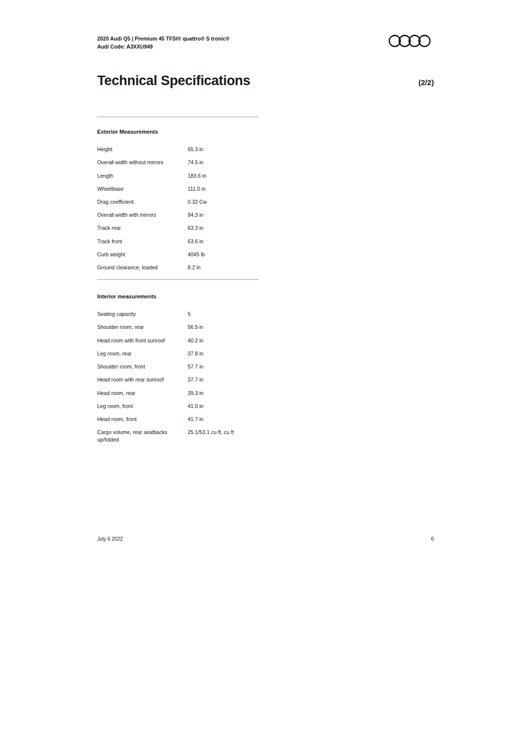2020 Audi Q5 | Premium 45 TFSI® quattro® S tronic®
Audi Code: A3XXU949
Technical Specifications
(2/2)
Exterior Measurements
| Height | 65.3 in |
| Overall width without mirrors | 74.5 in |
| Length | 183.6 in |
| Wheelbase | 111.0 in |
| Drag coefficient | 0.32 Cw |
| Overall width with mirrors | 84.3 in |
| Track rear | 63.3 in |
| Track front | 63.6 in |
| Curb weight | 4045 lb |
| Ground clearance, loaded | 8.2 in |
Interior measurements
| Seating capacity | 5 |
| Shoulder room, rear | 56.5 in |
| Head room with front sunroof | 40.2 in |
| Leg room, rear | 37.8 in |
| Shoulder room, front | 57.7 in |
| Head room with rear sunroof | 37.7 in |
| Head room, rear | 39.3 in |
| Leg room, front | 41.0 in |
| Head room, front | 41.7 in |
| Cargo volume, rear seatbacks up/folded | 25.1/53.1 cu ft, cu ft |
July 6 2022
6